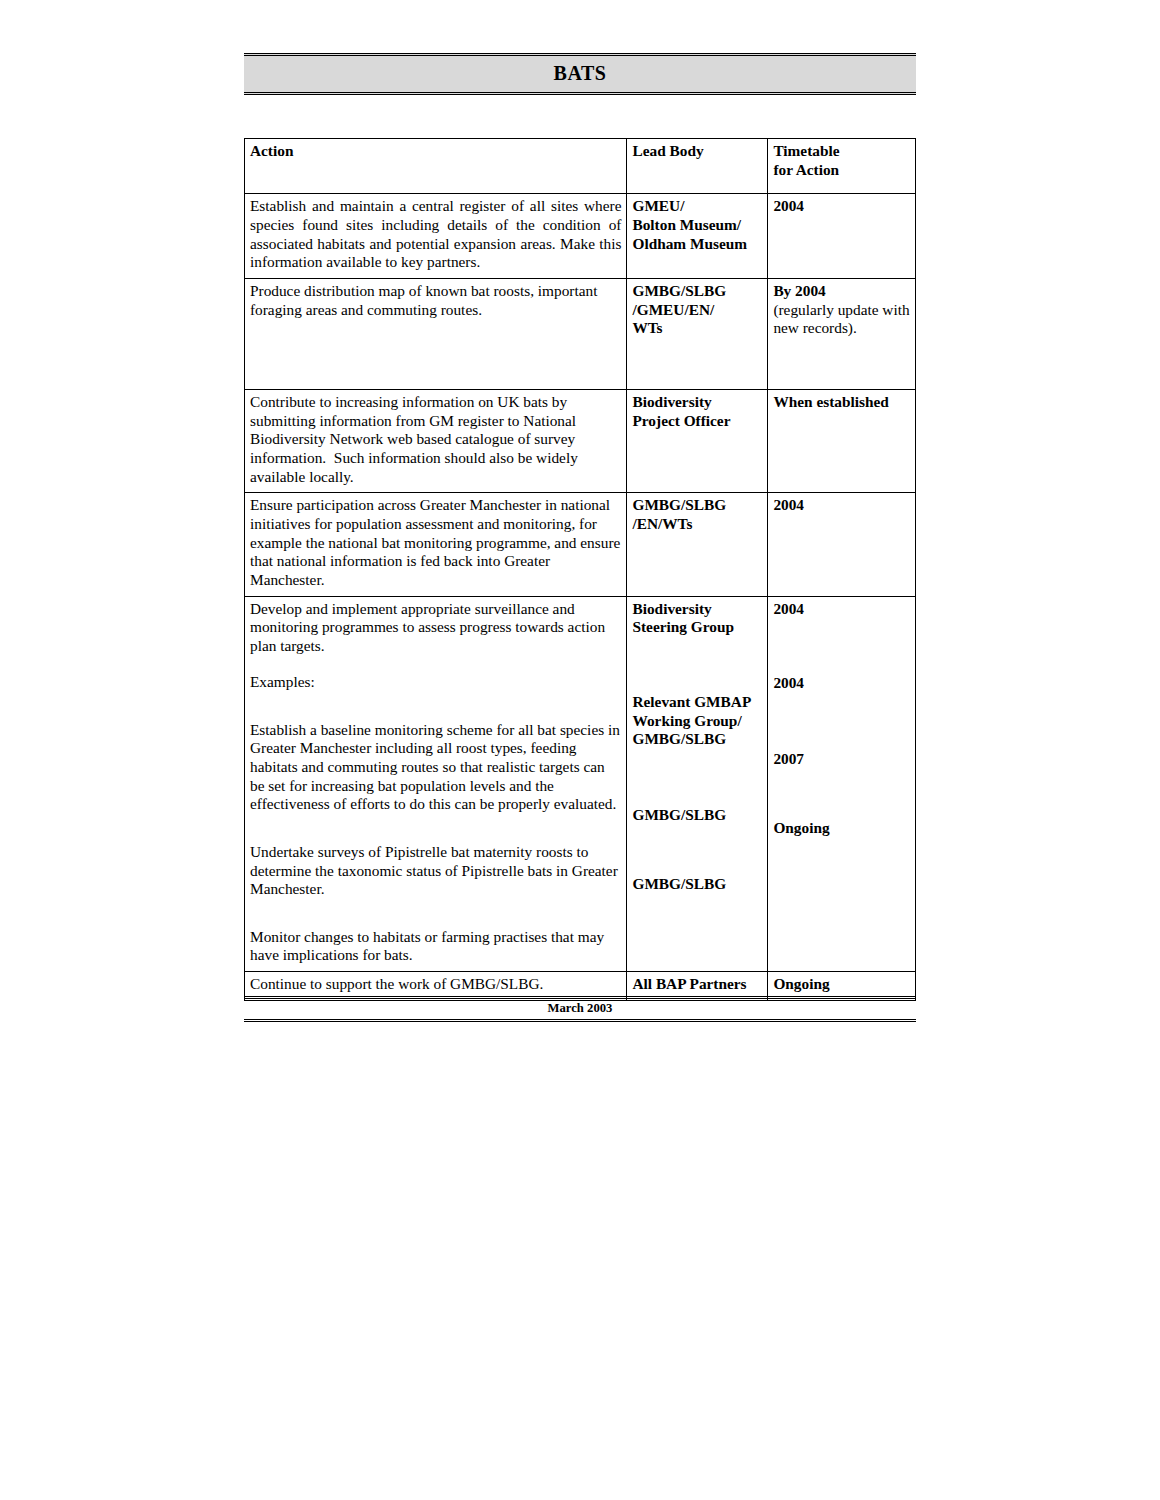BATS
| Action | Lead Body | Timetable for Action |
| --- | --- | --- |
| Establish and maintain a central register of all sites where species found sites including details of the condition of associated habitats and potential expansion areas. Make this information available to key partners. | GMEU/ Bolton Museum/ Oldham Museum | 2004 |
| Produce distribution map of known bat roosts, important foraging areas and commuting routes. | GMBG/SLBG /GMEU/EN/ WTs | By 2004 (regularly update with new records). |
| Contribute to increasing information on UK bats by submitting information from GM register to National Biodiversity Network web based catalogue of survey information. Such information should also be widely available locally. | Biodiversity Project Officer | When established |
| Ensure participation across Greater Manchester in national initiatives for population assessment and monitoring, for example the national bat monitoring programme, and ensure that national information is fed back into Greater Manchester. | GMBG/SLBG /EN/WTs | 2004 |
| Develop and implement appropriate surveillance and monitoring programmes to assess progress towards action plan targets. Examples: Establish a baseline monitoring scheme for all bat species in Greater Manchester including all roost types, feeding habitats and commuting routes so that realistic targets can be set for increasing bat population levels and the effectiveness of efforts to do this can be properly evaluated. Undertake surveys of Pipistrelle bat maternity roosts to determine the taxonomic status of Pipistrelle bats in Greater Manchester. Monitor changes to habitats or farming practises that may have implications for bats. | Biodiversity Steering Group Relevant GMBAP Working Group/ GMBG/SLBG GMBG/SLBG GMBG/SLBG | 2004 2004 2007 Ongoing |
| Continue to support the work of GMBG/SLBG. | All BAP Partners | Ongoing |
March 2003